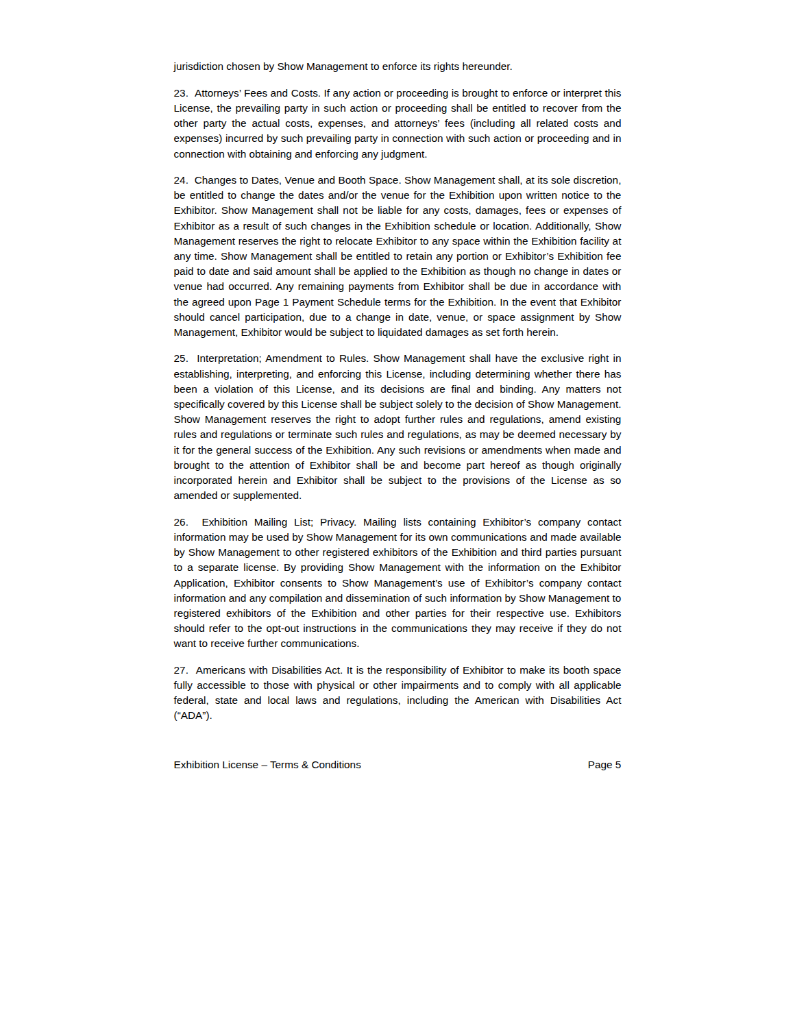jurisdiction chosen by Show Management to enforce its rights hereunder.
23. Attorneys’ Fees and Costs. If any action or proceeding is brought to enforce or interpret this License, the prevailing party in such action or proceeding shall be entitled to recover from the other party the actual costs, expenses, and attorneys’ fees (including all related costs and expenses) incurred by such prevailing party in connection with such action or proceeding and in connection with obtaining and enforcing any judgment.
24. Changes to Dates, Venue and Booth Space. Show Management shall, at its sole discretion, be entitled to change the dates and/or the venue for the Exhibition upon written notice to the Exhibitor. Show Management shall not be liable for any costs, damages, fees or expenses of Exhibitor as a result of such changes in the Exhibition schedule or location. Additionally, Show Management reserves the right to relocate Exhibitor to any space within the Exhibition facility at any time. Show Management shall be entitled to retain any portion or Exhibitor’s Exhibition fee paid to date and said amount shall be applied to the Exhibition as though no change in dates or venue had occurred. Any remaining payments from Exhibitor shall be due in accordance with the agreed upon Page 1 Payment Schedule terms for the Exhibition. In the event that Exhibitor should cancel participation, due to a change in date, venue, or space assignment by Show Management, Exhibitor would be subject to liquidated damages as set forth herein.
25. Interpretation; Amendment to Rules. Show Management shall have the exclusive right in establishing, interpreting, and enforcing this License, including determining whether there has been a violation of this License, and its decisions are final and binding. Any matters not specifically covered by this License shall be subject solely to the decision of Show Management. Show Management reserves the right to adopt further rules and regulations, amend existing rules and regulations or terminate such rules and regulations, as may be deemed necessary by it for the general success of the Exhibition. Any such revisions or amendments when made and brought to the attention of Exhibitor shall be and become part hereof as though originally incorporated herein and Exhibitor shall be subject to the provisions of the License as so amended or supplemented.
26. Exhibition Mailing List; Privacy. Mailing lists containing Exhibitor’s company contact information may be used by Show Management for its own communications and made available by Show Management to other registered exhibitors of the Exhibition and third parties pursuant to a separate license. By providing Show Management with the information on the Exhibitor Application, Exhibitor consents to Show Management’s use of Exhibitor’s company contact information and any compilation and dissemination of such information by Show Management to registered exhibitors of the Exhibition and other parties for their respective use. Exhibitors should refer to the opt-out instructions in the communications they may receive if they do not want to receive further communications.
27. Americans with Disabilities Act. It is the responsibility of Exhibitor to make its booth space fully accessible to those with physical or other impairments and to comply with all applicable federal, state and local laws and regulations, including the American with Disabilities Act (“ADA”).
Exhibition License – Terms & Conditions
Page 5